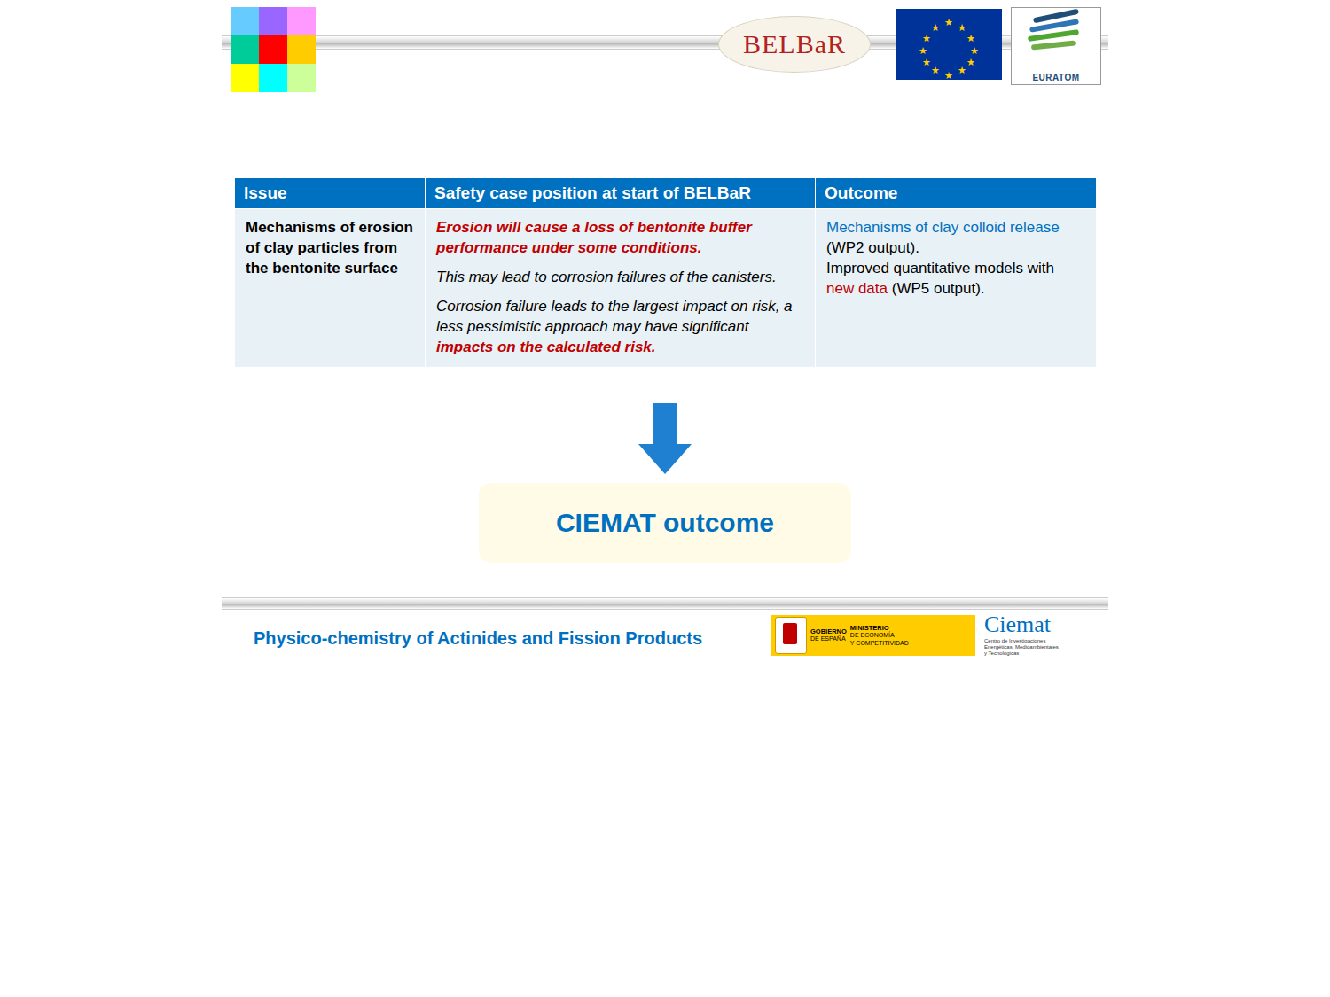BELBaR
★ ★ ★ ★ ★ ★ ★ ★ ★ ★ ★ ★
EURATOM
| Issue | Safety case position at start of BELBaR | Outcome |
| --- | --- | --- |
| Mechanisms of erosion of clay particles from the bentonite surface | Erosion will cause a loss of bentonite buffer performance under some conditions. This may lead to corrosion failures of the canisters. Corrosion failure leads to the largest impact on risk, a less pessimistic approach may have significant impacts on the calculated risk. | Mechanisms of clay colloid release (WP2 output). Improved quantitative models with new data (WP5 output). |
CIEMAT outcome
Physico-chemistry of Actinides and Fission Products
GOBIERNO DE ESPAÑA
MINISTERIO DE ECONOMÍA
Y COMPETITIVIDAD
Ciemat
Centro de Investigaciones
Energéticas, Medioambientales
y Tecnológicas